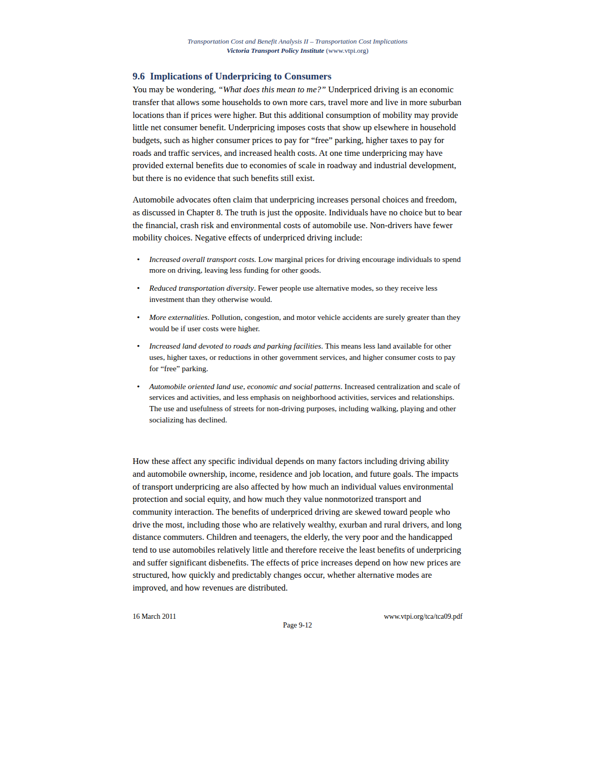Transportation Cost and Benefit Analysis II – Transportation Cost Implications
Victoria Transport Policy Institute (www.vtpi.org)
9.6 Implications of Underpricing to Consumers
You may be wondering, “What does this mean to me?” Underpriced driving is an economic transfer that allows some households to own more cars, travel more and live in more suburban locations than if prices were higher. But this additional consumption of mobility may provide little net consumer benefit. Underpricing imposes costs that show up elsewhere in household budgets, such as higher consumer prices to pay for “free” parking, higher taxes to pay for roads and traffic services, and increased health costs. At one time underpricing may have provided external benefits due to economies of scale in roadway and industrial development, but there is no evidence that such benefits still exist.
Automobile advocates often claim that underpricing increases personal choices and freedom, as discussed in Chapter 8. The truth is just the opposite. Individuals have no choice but to bear the financial, crash risk and environmental costs of automobile use. Non-drivers have fewer mobility choices. Negative effects of underpriced driving include:
Increased overall transport costs. Low marginal prices for driving encourage individuals to spend more on driving, leaving less funding for other goods.
Reduced transportation diversity. Fewer people use alternative modes, so they receive less investment than they otherwise would.
More externalities. Pollution, congestion, and motor vehicle accidents are surely greater than they would be if user costs were higher.
Increased land devoted to roads and parking facilities. This means less land available for other uses, higher taxes, or reductions in other government services, and higher consumer costs to pay for “free” parking.
Automobile oriented land use, economic and social patterns. Increased centralization and scale of services and activities, and less emphasis on neighborhood activities, services and relationships. The use and usefulness of streets for non-driving purposes, including walking, playing and other socializing has declined.
How these affect any specific individual depends on many factors including driving ability and automobile ownership, income, residence and job location, and future goals. The impacts of transport underpricing are also affected by how much an individual values environmental protection and social equity, and how much they value nonmotorized transport and community interaction. The benefits of underpriced driving are skewed toward people who drive the most, including those who are relatively wealthy, exurban and rural drivers, and long distance commuters. Children and teenagers, the elderly, the very poor and the handicapped tend to use automobiles relatively little and therefore receive the least benefits of underpricing and suffer significant disbenefits. The effects of price increases depend on how new prices are structured, how quickly and predictably changes occur, whether alternative modes are improved, and how revenues are distributed.
16 March 2011
www.vtpi.org/tca/tca09.pdf
Page 9-12